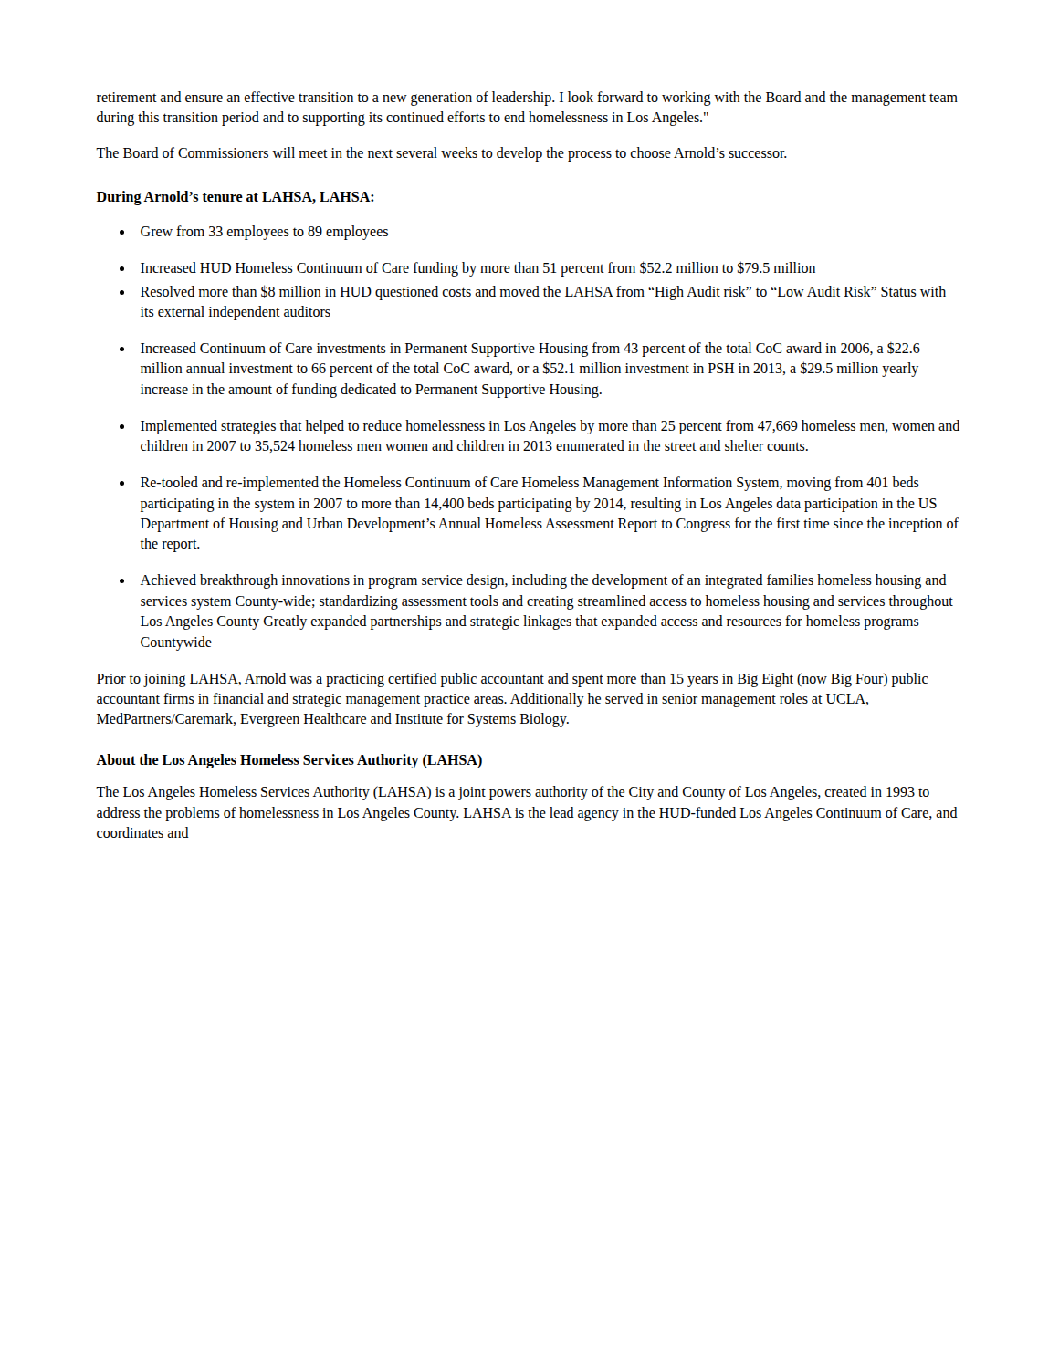retirement and ensure an effective transition to a new generation of leadership. I look forward to working with the Board and the management team during this transition period and to supporting its continued efforts to end homelessness in Los Angeles."
The Board of Commissioners will meet in the next several weeks to develop the process to choose Arnold’s successor.
During Arnold’s tenure at LAHSA, LAHSA:
Grew from 33 employees to 89 employees
Increased HUD Homeless Continuum of Care funding by more than 51 percent from $52.2 million to $79.5 million
Resolved more than $8 million in HUD questioned costs and moved the LAHSA from “High Audit risk” to “Low Audit Risk” Status with its external independent auditors
Increased Continuum of Care investments in Permanent Supportive Housing from 43 percent of the total CoC award in 2006, a $22.6 million annual investment to 66 percent of the total CoC award, or a $52.1 million investment in PSH in 2013, a $29.5 million yearly increase in the amount of funding dedicated to Permanent Supportive Housing.
Implemented strategies that helped to reduce homelessness in Los Angeles by more than 25 percent from 47,669 homeless men, women and children in 2007 to 35,524 homeless men women and children in 2013 enumerated in the street and shelter counts.
Re-tooled and re-implemented the Homeless Continuum of Care Homeless Management Information System, moving from 401 beds participating in the system in 2007 to more than 14,400 beds participating by 2014, resulting in Los Angeles data participation in the US Department of Housing and Urban Development’s Annual Homeless Assessment Report to Congress for the first time since the inception of the report.
Achieved breakthrough innovations in program service design, including the development of an integrated families homeless housing and services system County-wide; standardizing assessment tools and creating streamlined access to homeless housing and services throughout Los Angeles County Greatly expanded partnerships and strategic linkages that expanded access and resources for homeless programs Countywide
Prior to joining LAHSA, Arnold was a practicing certified public accountant and spent more than 15 years in Big Eight (now Big Four) public accountant firms in financial and strategic management practice areas. Additionally he served in senior management roles at UCLA, MedPartners/Caremark, Evergreen Healthcare and Institute for Systems Biology.
About the Los Angeles Homeless Services Authority (LAHSA)
The Los Angeles Homeless Services Authority (LAHSA) is a joint powers authority of the City and County of Los Angeles, created in 1993 to address the problems of homelessness in Los Angeles County. LAHSA is the lead agency in the HUD-funded Los Angeles Continuum of Care, and coordinates and